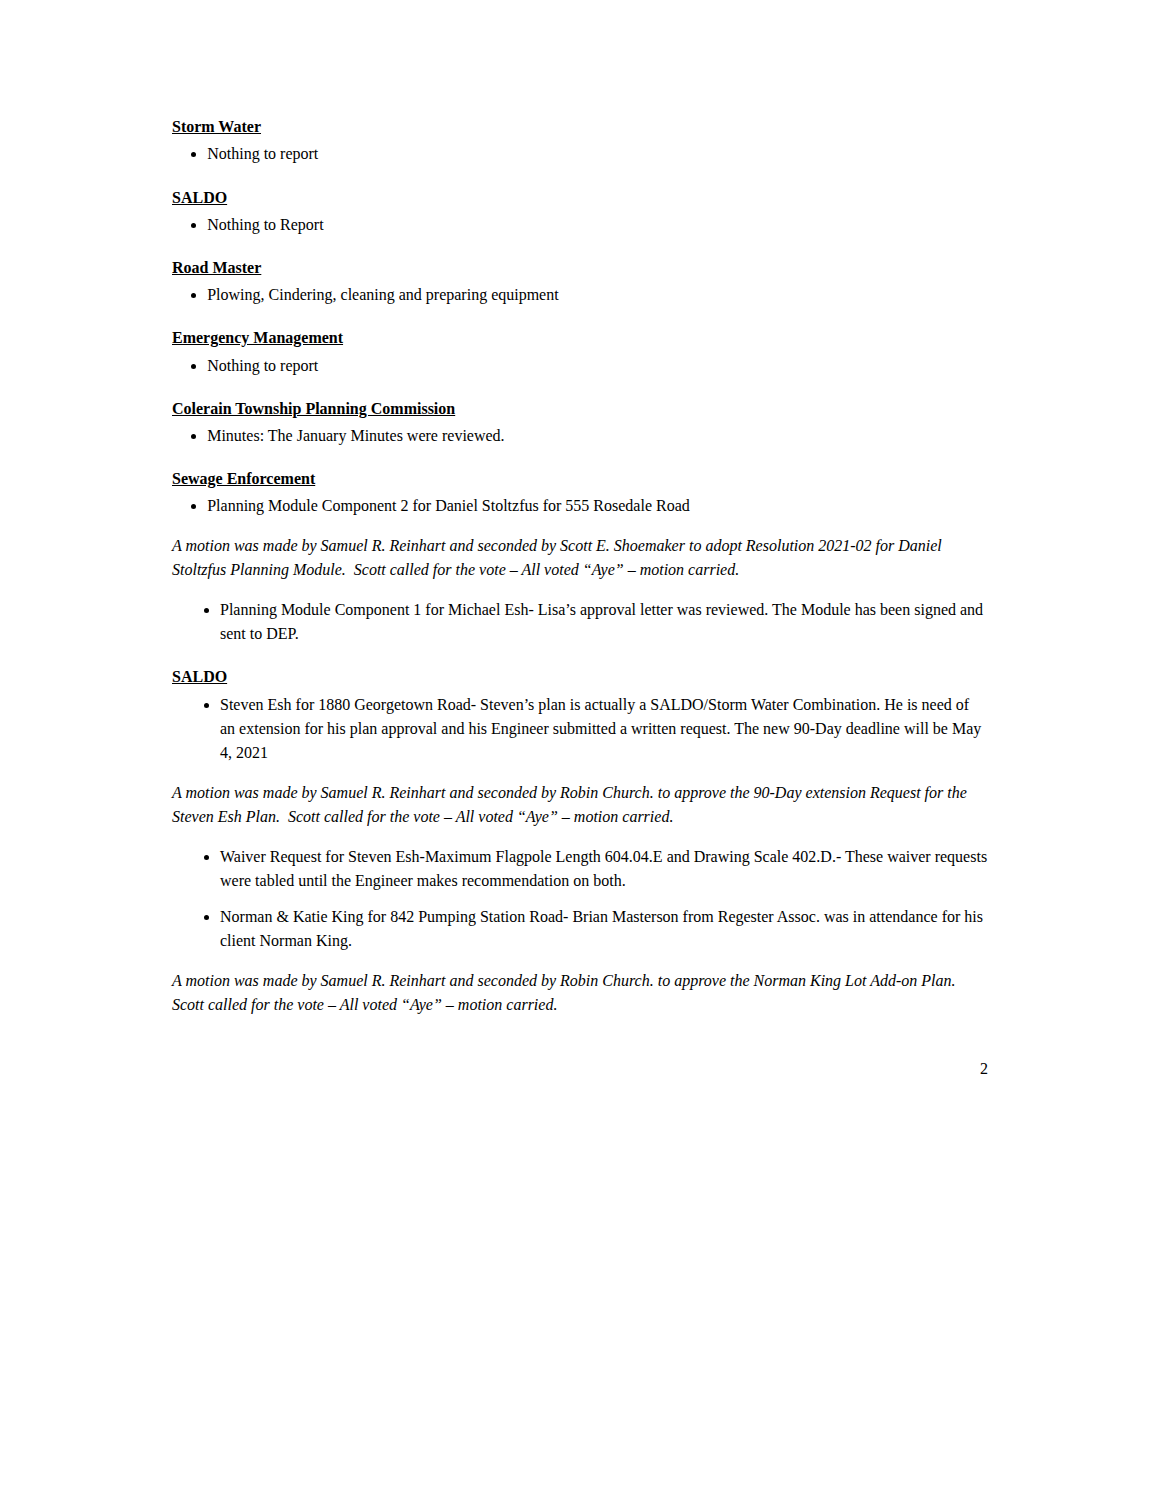Storm Water
Nothing to report
SALDO
Nothing to Report
Road Master
Plowing, Cindering, cleaning and preparing equipment
Emergency Management
Nothing to report
Colerain Township Planning Commission
Minutes: The January Minutes were reviewed.
Sewage Enforcement
Planning Module Component 2 for Daniel Stoltzfus for 555 Rosedale Road
A motion was made by Samuel R. Reinhart and seconded by Scott E. Shoemaker to adopt Resolution 2021-02 for Daniel Stoltzfus Planning Module. Scott called for the vote – All voted “Aye” – motion carried.
Planning Module Component 1 for Michael Esh- Lisa’s approval letter was reviewed. The Module has been signed and sent to DEP.
SALDO
Steven Esh for 1880 Georgetown Road- Steven’s plan is actually a SALDO/Storm Water Combination. He is need of an extension for his plan approval and his Engineer submitted a written request. The new 90-Day deadline will be May 4, 2021
A motion was made by Samuel R. Reinhart and seconded by Robin Church. to approve the 90-Day extension Request for the Steven Esh Plan. Scott called for the vote – All voted “Aye” – motion carried.
Waiver Request for Steven Esh-Maximum Flagpole Length 604.04.E and Drawing Scale 402.D.- These waiver requests were tabled until the Engineer makes recommendation on both.
Norman & Katie King for 842 Pumping Station Road- Brian Masterson from Regester Assoc. was in attendance for his client Norman King.
A motion was made by Samuel R. Reinhart and seconded by Robin Church. to approve the Norman King Lot Add-on Plan. Scott called for the vote – All voted “Aye” – motion carried.
2